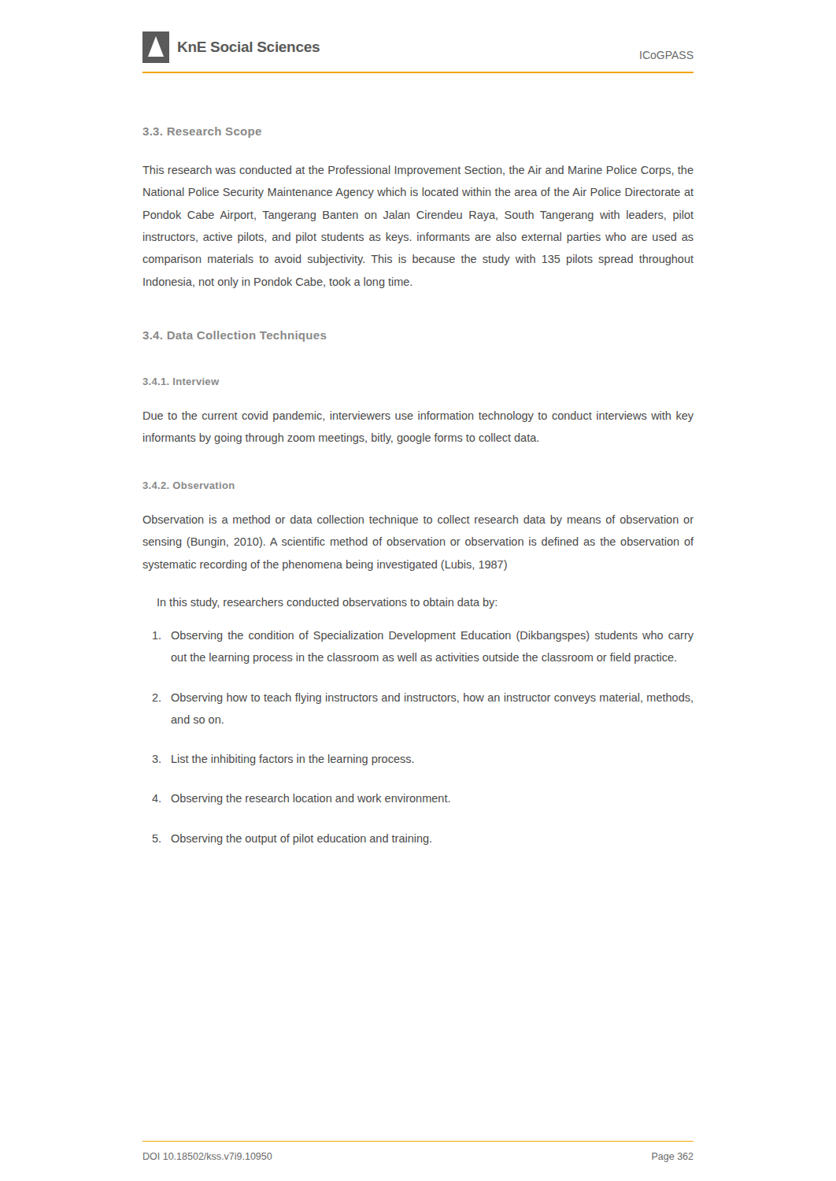KnE Social Sciences
ICoGPASS
3.3. Research Scope
This research was conducted at the Professional Improvement Section, the Air and Marine Police Corps, the National Police Security Maintenance Agency which is located within the area of the Air Police Directorate at Pondok Cabe Airport, Tangerang Banten on Jalan Cirendeu Raya, South Tangerang with leaders, pilot instructors, active pilots, and pilot students as keys. informants are also external parties who are used as comparison materials to avoid subjectivity. This is because the study with 135 pilots spread throughout Indonesia, not only in Pondok Cabe, took a long time.
3.4. Data Collection Techniques
3.4.1. Interview
Due to the current covid pandemic, interviewers use information technology to conduct interviews with key informants by going through zoom meetings, bitly, google forms to collect data.
3.4.2. Observation
Observation is a method or data collection technique to collect research data by means of observation or sensing (Bungin, 2010). A scientific method of observation or observation is defined as the observation of systematic recording of the phenomena being investigated (Lubis, 1987)
In this study, researchers conducted observations to obtain data by:
Observing the condition of Specialization Development Education (Dikbangspes) students who carry out the learning process in the classroom as well as activities outside the classroom or field practice.
Observing how to teach flying instructors and instructors, how an instructor conveys material, methods, and so on.
List the inhibiting factors in the learning process.
Observing the research location and work environment.
Observing the output of pilot education and training.
DOI 10.18502/kss.v7i9.10950
Page 362